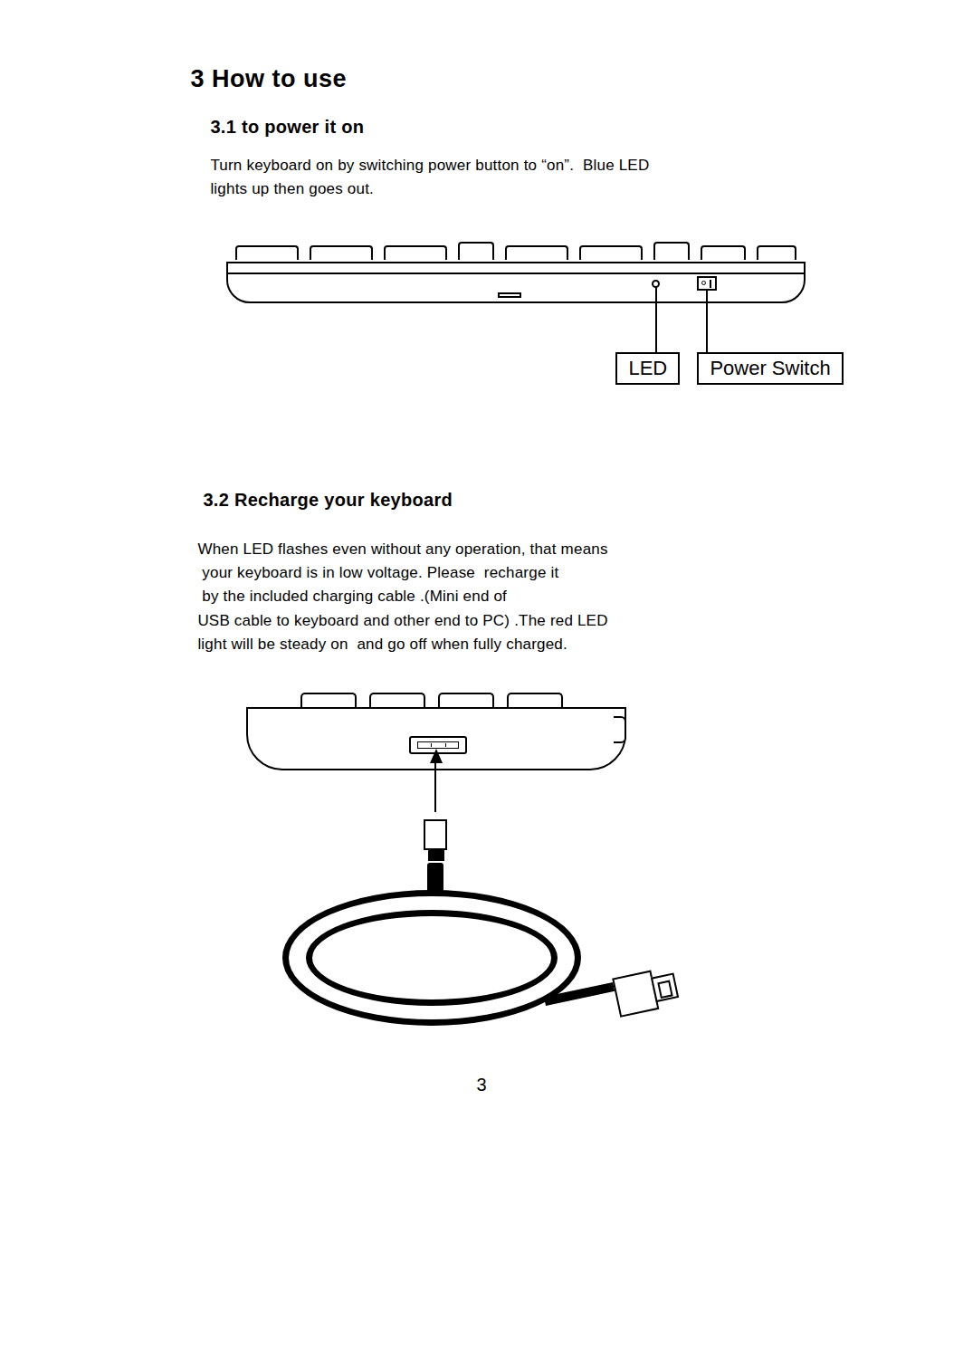3 How to use
3.1 to power it on
Turn keyboard on by switching power button to “on”. Blue LED
lights up then goes out.
LED
Power Switch
3.2 Recharge your keyboard
When LED flashes even without any operation, that means
your keyboard is in low voltage. Please recharge it
by the included charging cable .(Mini end of
USB cable to keyboard and other end to PC) .The red LED
light will be steady on and go off when fully charged.
3